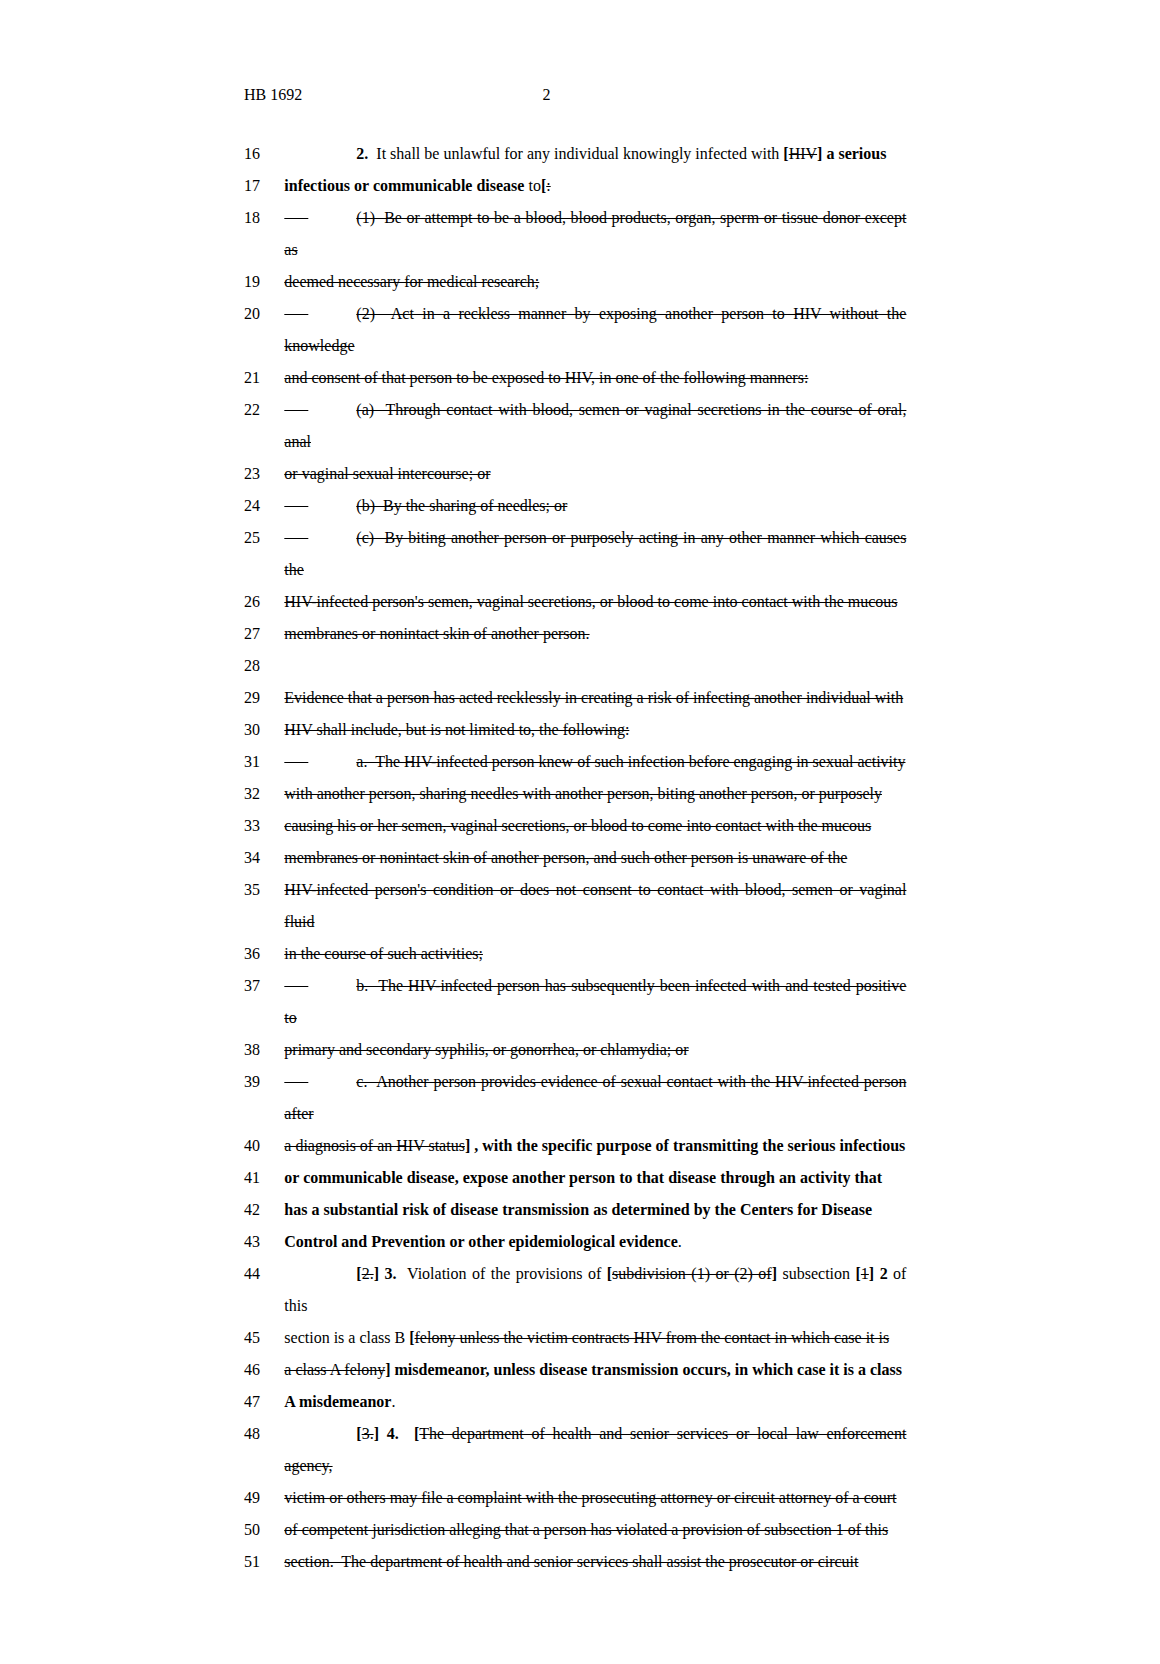HB 1692 2
| 16 | 2. It shall be unlawful for any individual knowingly infected with [ HIV ] a serious |
| 17 | infectious or communicable disease to [ : |
| 18 | (1) Be or attempt to be a blood, blood products, organ, sperm or tissue donor except as |
| 19 | deemed necessary for medical research; |
| 20 | (2) Act in a reckless manner by exposing another person to HIV without the knowledge |
| 21 | and consent of that person to be exposed to HIV, in one of the following manners: |
| 22 | (a) Through contact with blood, semen or vaginal secretions in the course of oral, anal |
| 23 | or vaginal sexual intercourse; or |
| 24 | (b) By the sharing of needles; or |
| 25 | (c) By biting another person or purposely acting in any other manner which causes the |
| 26 | HIV-infected person's semen, vaginal secretions, or blood to come into contact with the mucous |
| 27 | membranes or nonintact skin of another person. |
| 28 | |
| 29 | Evidence that a person has acted recklessly in creating a risk of infecting another individual with |
| 30 | HIV shall include, but is not limited to, the following: |
| 31 | a. The HIV-infected person knew of such infection before engaging in sexual activity |
| 32 | with another person, sharing needles with another person, biting another person, or purposely |
| 33 | causing his or her semen, vaginal secretions, or blood to come into contact with the mucous |
| 34 | membranes or nonintact skin of another person, and such other person is unaware of the |
| 35 | HIV-infected person's condition or does not consent to contact with blood, semen or vaginal fluid |
| 36 | in the course of such activities; |
| 37 | b. The HIV-infected person has subsequently been infected with and tested positive to |
| 38 | primary and secondary syphilis, or gonorrhea, or chlamydia; or |
| 39 | c. Another person provides evidence of sexual contact with the HIV-infected person after |
| 40 | a diagnosis of an HIV status ] , with the specific purpose of transmitting the serious infectious |
| 41 | or communicable disease, expose another person to that disease through an activity that |
| 42 | has a substantial risk of disease transmission as determined by the Centers for Disease |
| 43 | Control and Prevention or other epidemiological evidence . |
| 44 | [ 2. ] 3. Violation of the provisions of [ subdivision (1) or (2) of ] subsection [ 1 ] 2 of this |
| 45 | section is a class B [ felony unless the victim contracts HIV from the contact in which case it is |
| 46 | a class A felony ] misdemeanor, unless disease transmission occurs, in which case it is a class |
| 47 | A misdemeanor . |
| 48 | [ 3. ] 4. [ The department of health and senior services or local law enforcement agency, |
| 49 | victim or others may file a complaint with the prosecuting attorney or circuit attorney of a court |
| 50 | of competent jurisdiction alleging that a person has violated a provision of subsection 1 of this |
| 51 | section. The department of health and senior services shall assist the prosecutor or circuit |